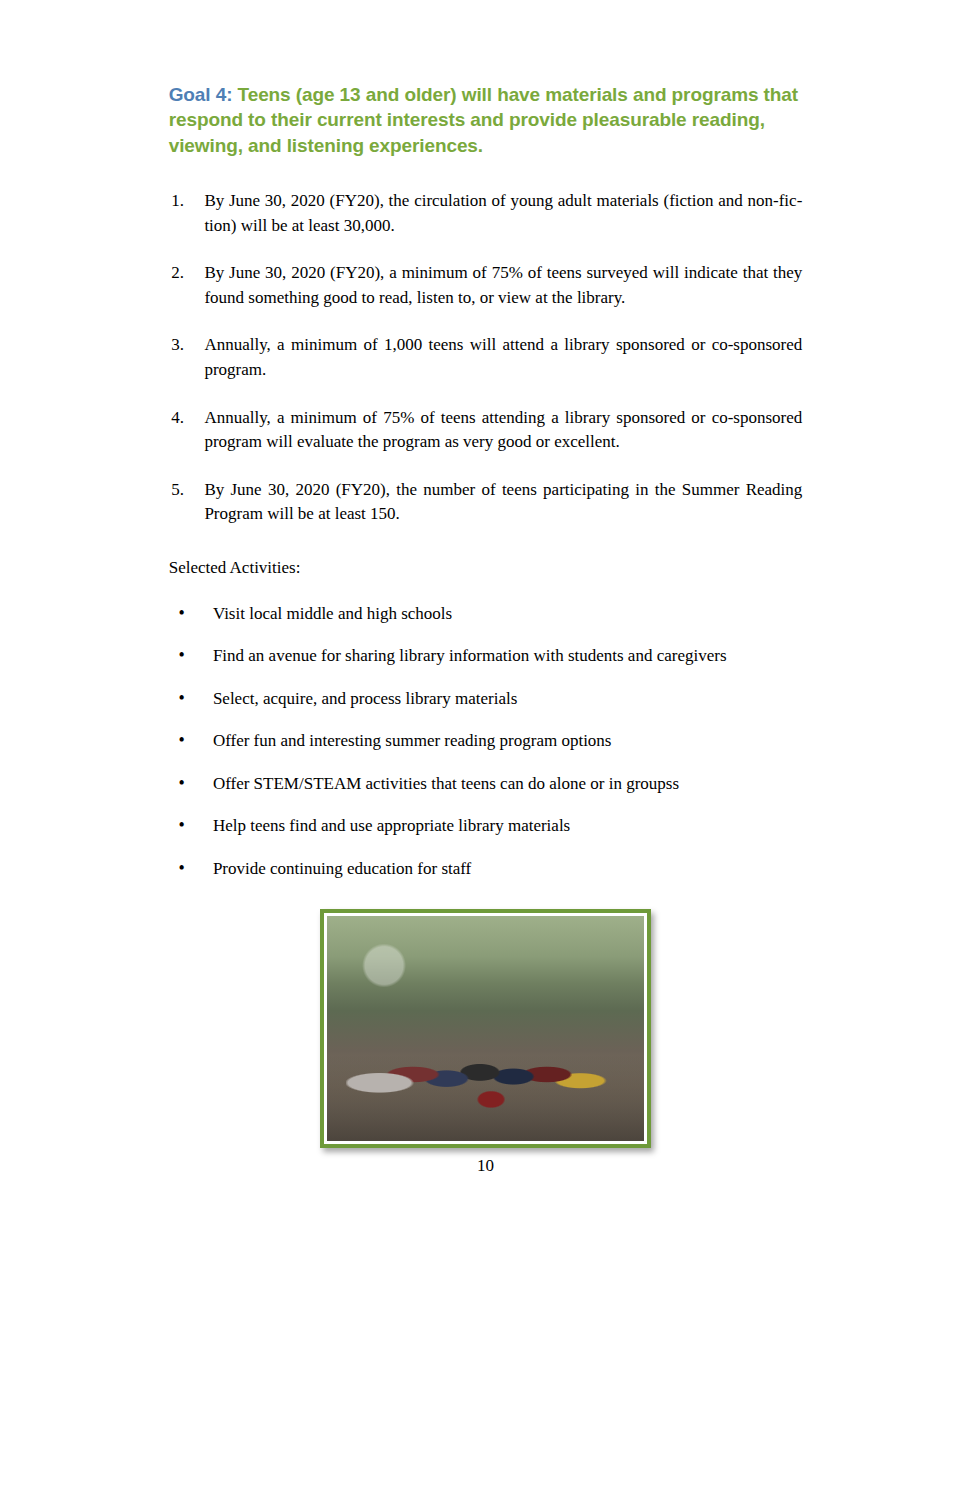Goal 4: Teens (age 13 and older) will have materials and programs that respond to their current interests and provide pleasurable reading, viewing, and listening experiences.
By June 30, 2020 (FY20), the circulation of young adult materials (fiction and non-fiction) will be at least 30,000.
By June 30, 2020 (FY20), a minimum of 75% of teens surveyed will indicate that they found something good to read, listen to, or view at the library.
Annually, a minimum of 1,000 teens will attend a library sponsored or co-sponsored program.
Annually, a minimum of 75% of teens attending a library sponsored or co-sponsored program will evaluate the program as very good or excellent.
By June 30, 2020 (FY20), the number of teens participating in the Summer Reading Program will be at least 150.
Selected Activities:
Visit local middle and high schools
Find an avenue for sharing library information with students and caregivers
Select, acquire, and process library materials
Offer fun and interesting summer reading program options
Offer STEM/STEAM activities that teens can do alone or in groupss
Help teens find and use appropriate library materials
Provide continuing education for staff
10